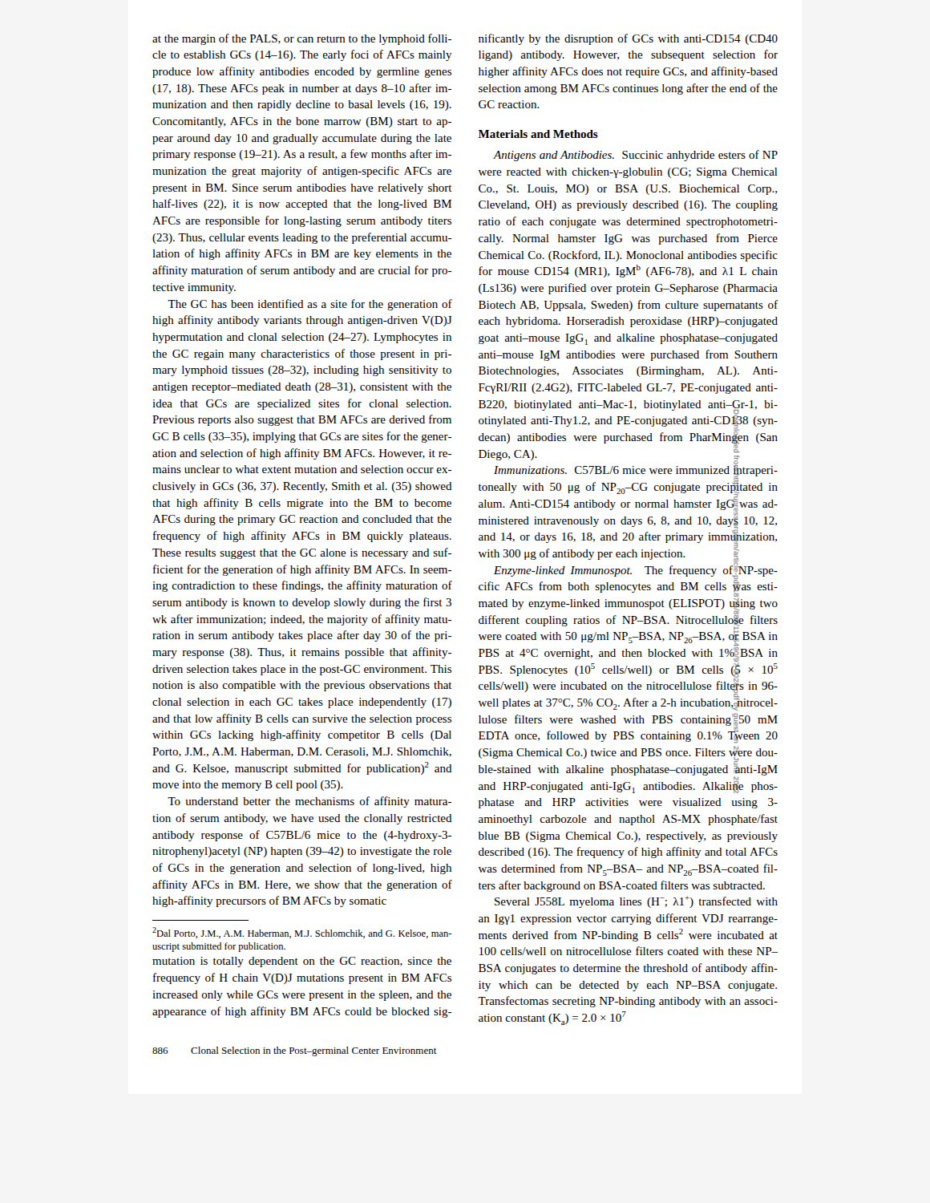Downloaded from http://rupress.org/jem/article-pdf/187/6/885/1115490/97-2028.pdf by guest on 25 June 2022
at the margin of the PALS, or can return to the lymphoid follicle to establish GCs (14–16). The early foci of AFCs mainly produce low affinity antibodies encoded by germline genes (17, 18). These AFCs peak in number at days 8–10 after immunization and then rapidly decline to basal levels (16, 19). Concomitantly, AFCs in the bone marrow (BM) start to appear around day 10 and gradually accumulate during the late primary response (19–21). As a result, a few months after immunization the great majority of antigen-specific AFCs are present in BM. Since serum antibodies have relatively short half-lives (22), it is now accepted that the long-lived BM AFCs are responsible for long-lasting serum antibody titers (23). Thus, cellular events leading to the preferential accumulation of high affinity AFCs in BM are key elements in the affinity maturation of serum antibody and are crucial for protective immunity.
The GC has been identified as a site for the generation of high affinity antibody variants through antigen-driven V(D)J hypermutation and clonal selection (24–27). Lymphocytes in the GC regain many characteristics of those present in primary lymphoid tissues (28–32), including high sensitivity to antigen receptor–mediated death (28–31), consistent with the idea that GCs are specialized sites for clonal selection. Previous reports also suggest that BM AFCs are derived from GC B cells (33–35), implying that GCs are sites for the generation and selection of high affinity BM AFCs. However, it remains unclear to what extent mutation and selection occur exclusively in GCs (36, 37). Recently, Smith et al. (35) showed that high affinity B cells migrate into the BM to become AFCs during the primary GC reaction and concluded that the frequency of high affinity AFCs in BM quickly plateaus. These results suggest that the GC alone is necessary and sufficient for the generation of high affinity BM AFCs. In seeming contradiction to these findings, the affinity maturation of serum antibody is known to develop slowly during the first 3 wk after immunization; indeed, the majority of affinity maturation in serum antibody takes place after day 30 of the primary response (38). Thus, it remains possible that affinity-driven selection takes place in the post-GC environment. This notion is also compatible with the previous observations that clonal selection in each GC takes place independently (17) and that low affinity B cells can survive the selection process within GCs lacking high-affinity competitor B cells (Dal Porto, J.M., A.M. Haberman, D.M. Cerasoli, M.J. Shlomchik, and G. Kelsoe, manuscript submitted for publication)2 and move into the memory B cell pool (35).
To understand better the mechanisms of affinity maturation of serum antibody, we have used the clonally restricted antibody response of C57BL/6 mice to the (4-hydroxy-3-nitrophenyl)acetyl (NP) hapten (39–42) to investigate the role of GCs in the generation and selection of long-lived, high affinity AFCs in BM. Here, we show that the generation of high-affinity precursors of BM AFCs by somatic
2Dal Porto, J.M., A.M. Haberman, M.J. Schlomchik, and G. Kelsoe, manuscript submitted for publication.
mutation is totally dependent on the GC reaction, since the frequency of H chain V(D)J mutations present in BM AFCs increased only while GCs were present in the spleen, and the appearance of high affinity BM AFCs could be blocked significantly by the disruption of GCs with anti-CD154 (CD40 ligand) antibody. However, the subsequent selection for higher affinity AFCs does not require GCs, and affinity-based selection among BM AFCs continues long after the end of the GC reaction.
Materials and Methods
Antigens and Antibodies. Succinic anhydride esters of NP were reacted with chicken-γ-globulin (CG; Sigma Chemical Co., St. Louis, MO) or BSA (U.S. Biochemical Corp., Cleveland, OH) as previously described (16). The coupling ratio of each conjugate was determined spectrophotometrically. Normal hamster IgG was purchased from Pierce Chemical Co. (Rockford, IL). Monoclonal antibodies specific for mouse CD154 (MR1), IgMb (AF6-78), and λ1 L chain (Ls136) were purified over protein G–Sepharose (Pharmacia Biotech AB, Uppsala, Sweden) from culture supernatants of each hybridoma. Horseradish peroxidase (HRP)–conjugated goat anti–mouse IgG1 and alkaline phosphatase–conjugated anti–mouse IgM antibodies were purchased from Southern Biotechnologies, Associates (Birmingham, AL). Anti-FcγRI/RII (2.4G2), FITC-labeled GL-7, PE-conjugated anti-B220, biotinylated anti–Mac-1, biotinylated anti–Gr-1, biotinylated anti-Thy1.2, and PE-conjugated anti-CD138 (syndecan) antibodies were purchased from PharMingen (San Diego, CA).
Immunizations. C57BL/6 mice were immunized intraperitoneally with 50 μg of NP20–CG conjugate precipitated in alum. Anti-CD154 antibody or normal hamster IgG was administered intravenously on days 6, 8, and 10, days 10, 12, and 14, or days 16, 18, and 20 after primary immunization, with 300 μg of antibody per each injection.
Enzyme-linked Immunospot. The frequency of NP-specific AFCs from both splenocytes and BM cells was estimated by enzyme-linked immunospot (ELISPOT) using two different coupling ratios of NP–BSA. Nitrocellulose filters were coated with 50 μg/ml NP5–BSA, NP26–BSA, or BSA in PBS at 4°C overnight, and then blocked with 1% BSA in PBS. Splenocytes (105 cells/well) or BM cells (5 × 105 cells/well) were incubated on the nitrocellulose filters in 96-well plates at 37°C, 5% CO2. After a 2-h incubation, nitrocellulose filters were washed with PBS containing 50 mM EDTA once, followed by PBS containing 0.1% Tween 20 (Sigma Chemical Co.) twice and PBS once. Filters were double-stained with alkaline phosphatase–conjugated anti-IgM and HRP-conjugated anti-IgG1 antibodies. Alkaline phosphatase and HRP activities were visualized using 3-aminoethyl carbozole and napthol AS-MX phosphate/fast blue BB (Sigma Chemical Co.), respectively, as previously described (16). The frequency of high affinity and total AFCs was determined from NP5–BSA– and NP26–BSA–coated filters after background on BSA-coated filters was subtracted.
Several J558L myeloma lines (H−; λ1+) transfected with an Igγ1 expression vector carrying different VDJ rearrangements derived from NP-binding B cells2 were incubated at 100 cells/well on nitrocellulose filters coated with these NP–BSA conjugates to determine the threshold of antibody affinity which can be detected by each NP–BSA conjugate. Transfectomas secreting NP-binding antibody with an association constant (Ka) = 2.0 × 107
886 Clonal Selection in the Post–germinal Center Environment